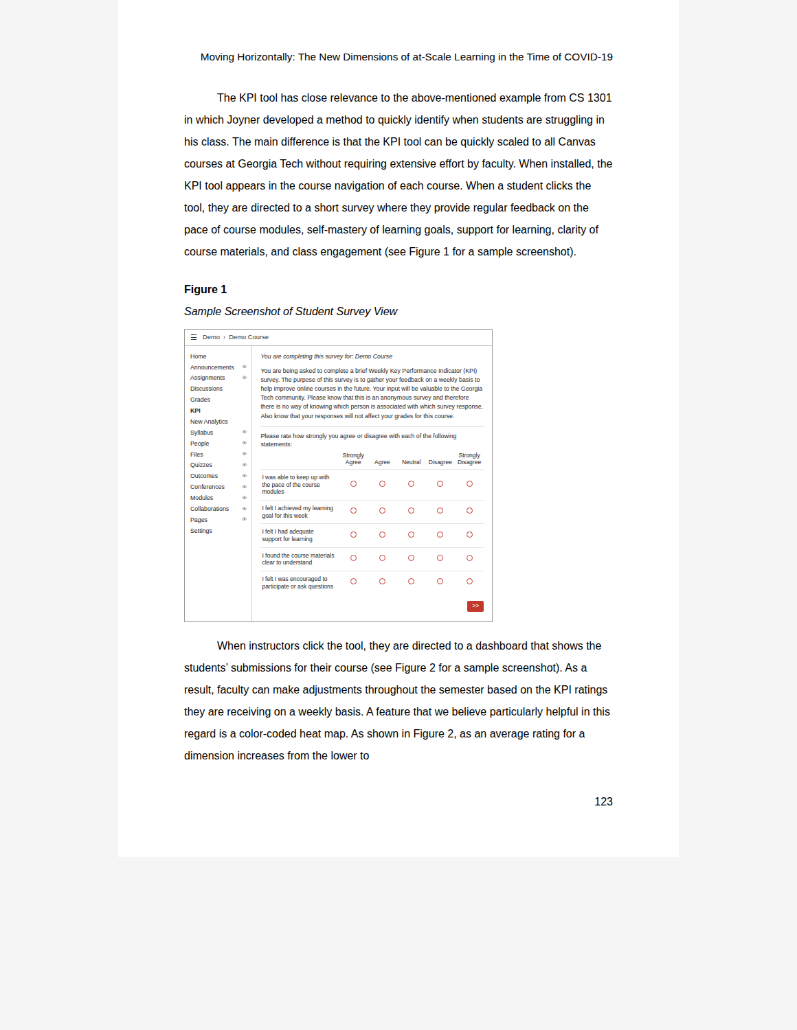Moving Horizontally: The New Dimensions of at-Scale Learning in the Time of COVID-19
The KPI tool has close relevance to the above-mentioned example from CS 1301 in which Joyner developed a method to quickly identify when students are struggling in his class. The main difference is that the KPI tool can be quickly scaled to all Canvas courses at Georgia Tech without requiring extensive effort by faculty. When installed, the KPI tool appears in the course navigation of each course. When a student clicks the tool, they are directed to a short survey where they provide regular feedback on the pace of course modules, self-mastery of learning goals, support for learning, clarity of course materials, and class engagement (see Figure 1 for a sample screenshot).
Figure 1
Sample Screenshot of Student Survey View
☰Demo › Demo Course
Home
Announcements👁
Assignments👁
Discussions
Grades
KPI
New Analytics
Syllabus👁
People👁
Files👁
Quizzes👁
Outcomes👁
Conferences👁
Modules👁
Collaborations👁
Pages👁
Settings
You are completing this survey for: Demo Course
You are being asked to complete a brief Weekly Key Performance Indicator (KPI) survey. The purpose of this survey is to gather your feedback on a weekly basis to help improve online courses in the future. Your input will be valuable to the Georgia Tech community. Please know that this is an anonymous survey and therefore there is no way of knowing which person is associated with which survey response. Also know that your responses will not affect your grades for this course.
Please rate how strongly you agree or disagree with each of the following statements:
| | Strongly Agree | Agree | Neutral | Disagree | Strongly Disagree |
| --- | --- | --- | --- | --- | --- |
| I was able to keep up with the pace of the course modules | | | | | |
| I felt I achieved my learning goal for this week | | | | | |
| I felt I had adequate support for learning | | | | | |
| I found the course materials clear to understand | | | | | |
| I felt I was encouraged to participate or ask questions | | | | | |
>>
When instructors click the tool, they are directed to a dashboard that shows the students’ submissions for their course (see Figure 2 for a sample screenshot). As a result, faculty can make adjustments throughout the semester based on the KPI ratings they are receiving on a weekly basis. A feature that we believe particularly helpful in this regard is a color-coded heat map. As shown in Figure 2, as an average rating for a dimension increases from the lower to
123